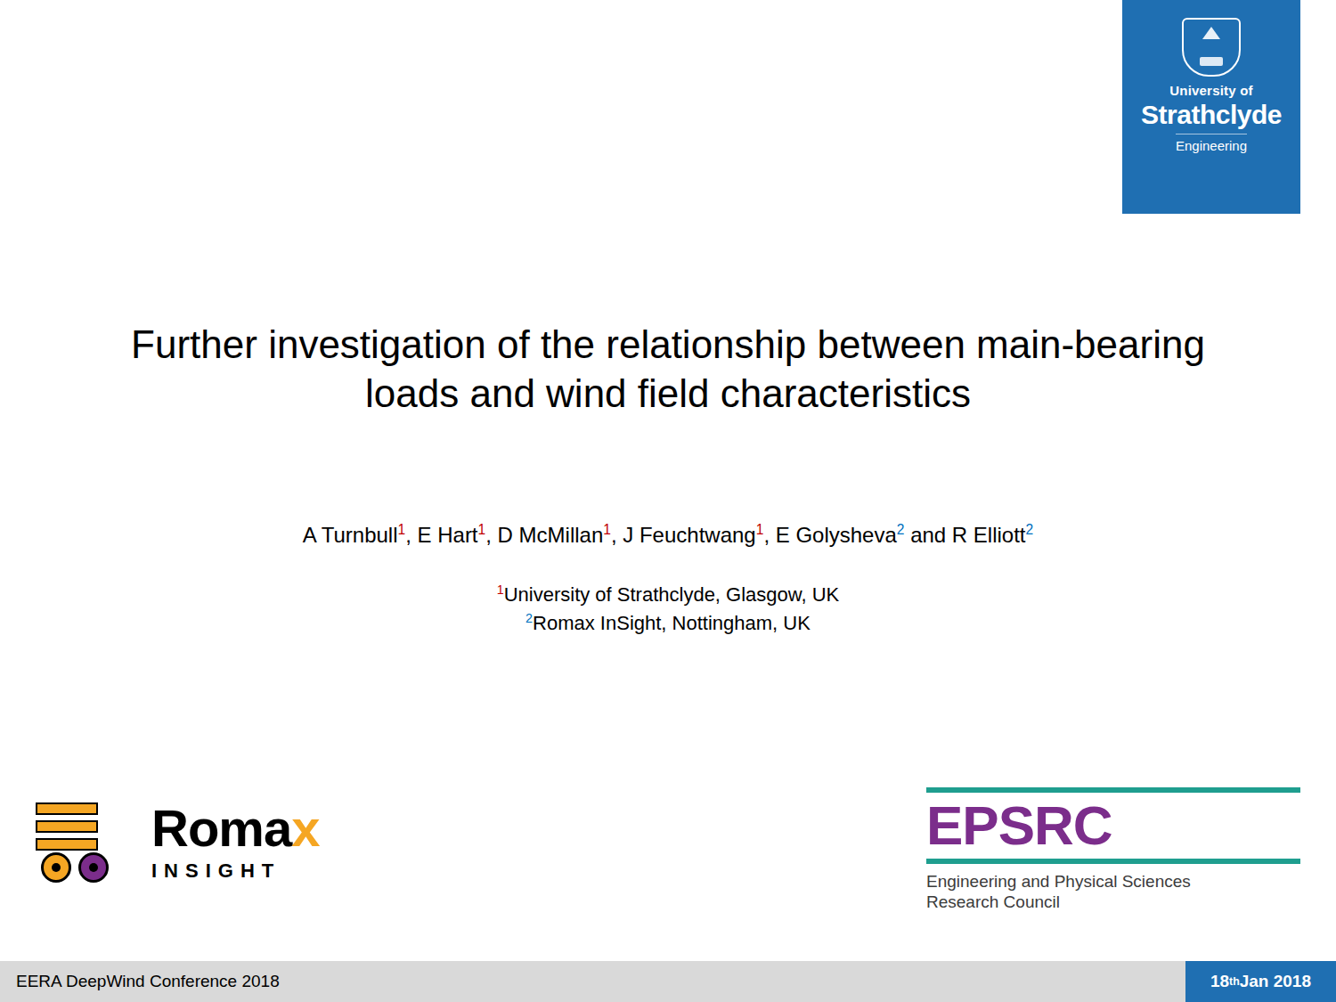University of
Strathclyde
Engineering
Further investigation of the relationship between main-bearing loads and wind field characteristics
A Turnbull1, E Hart1, D McMillan1, J Feuchtwang1, E Golysheva2 and R Elliott2
1University of Strathclyde, Glasgow, UK
2Romax InSight, Nottingham, UK
Romax
INSIGHT
EPSRC
Engineering and Physical Sciences
Research Council
EERA DeepWind Conference 2018
18th Jan 2018